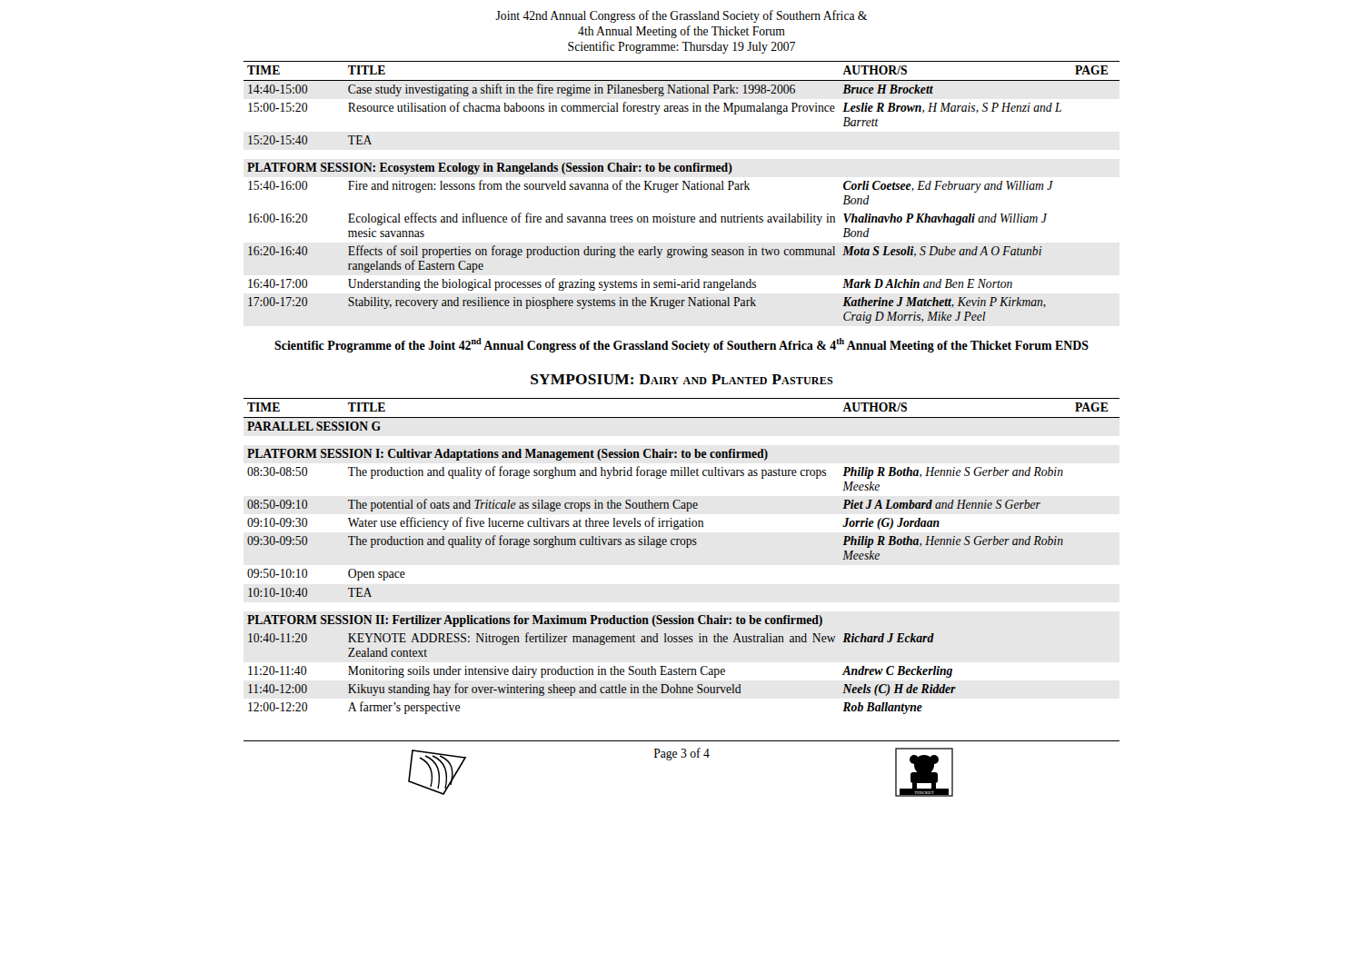Joint 42nd Annual Congress of the Grassland Society of Southern Africa &
4th Annual Meeting of the Thicket Forum
Scientific Programme: Thursday 19 July 2007
| TIME | TITLE | AUTHOR/S | PAGE |
| --- | --- | --- | --- |
| 14:40-15:00 | Case study investigating a shift in the fire regime in Pilanesberg National Park: 1998-2006 | Bruce H Brockett | |
| 15:00-15:20 | Resource utilisation of chacma baboons in commercial forestry areas in the Mpumalanga Province | Leslie R Brown , H Marais, S P Henzi and L Barrett | |
| 15:20-15:40 | TEA | | |
| PLATFORM SESSION: Ecosystem Ecology in Rangelands (Session Chair: to be confirmed) | |
| 15:40-16:00 | Fire and nitrogen: lessons from the sourveld savanna of the Kruger National Park | Corli Coetsee , Ed February and William J Bond | |
| 16:00-16:20 | Ecological effects and influence of fire and savanna trees on moisture and nutrients availability in mesic savannas | Vhalinavho P Khavhagali and William J Bond | |
| 16:20-16:40 | Effects of soil properties on forage production during the early growing season in two communal rangelands of Eastern Cape | Mota S Lesoli , S Dube and A O Fatunbi | |
| 16:40-17:00 | Understanding the biological processes of grazing systems in semi-arid rangelands | Mark D Alchin and Ben E Norton | |
| 17:00-17:20 | Stability, recovery and resilience in piosphere systems in the Kruger National Park | Katherine J Matchett , Kevin P Kirkman, Craig D Morris, Mike J Peel | |
Scientific Programme of the Joint 42nd Annual Congress of the Grassland Society of Southern Africa & 4th Annual Meeting of the Thicket Forum ENDS
SYMPOSIUM: Dairy and Planted Pastures
| TIME | TITLE | AUTHOR/S | PAGE |
| --- | --- | --- | --- |
| PARALLEL SESSION G | |
| PLATFORM SESSION I: Cultivar Adaptations and Management (Session Chair: to be confirmed) | |
| 08:30-08:50 | The production and quality of forage sorghum and hybrid forage millet cultivars as pasture crops | Philip R Botha , Hennie S Gerber and Robin Meeske | |
| 08:50-09:10 | The potential of oats and Triticale as silage crops in the Southern Cape | Piet J A Lombard and Hennie S Gerber | |
| 09:10-09:30 | Water use efficiency of five lucerne cultivars at three levels of irrigation | Jorrie (G) Jordaan | |
| 09:30-09:50 | The production and quality of forage sorghum cultivars as silage crops | Philip R Botha , Hennie S Gerber and Robin Meeske | |
| 09:50-10:10 | Open space | | |
| 10:10-10:40 | TEA | | |
| PLATFORM SESSION II: Fertilizer Applications for Maximum Production (Session Chair: to be confirmed) | |
| 10:40-11:20 | KEYNOTE ADDRESS: Nitrogen fertilizer management and losses in the Australian and New Zealand context | Richard J Eckard | |
| 11:20-11:40 | Monitoring soils under intensive dairy production in the South Eastern Cape | Andrew C Beckerling | |
| 11:40-12:00 | Kikuyu standing hay for over-wintering sheep and cattle in the Dohne Sourveld | Neels (C) H de Ridder | |
| 12:00-12:20 | A farmer’s perspective | Rob Ballantyne | |
Page 3 of 4
THICKET